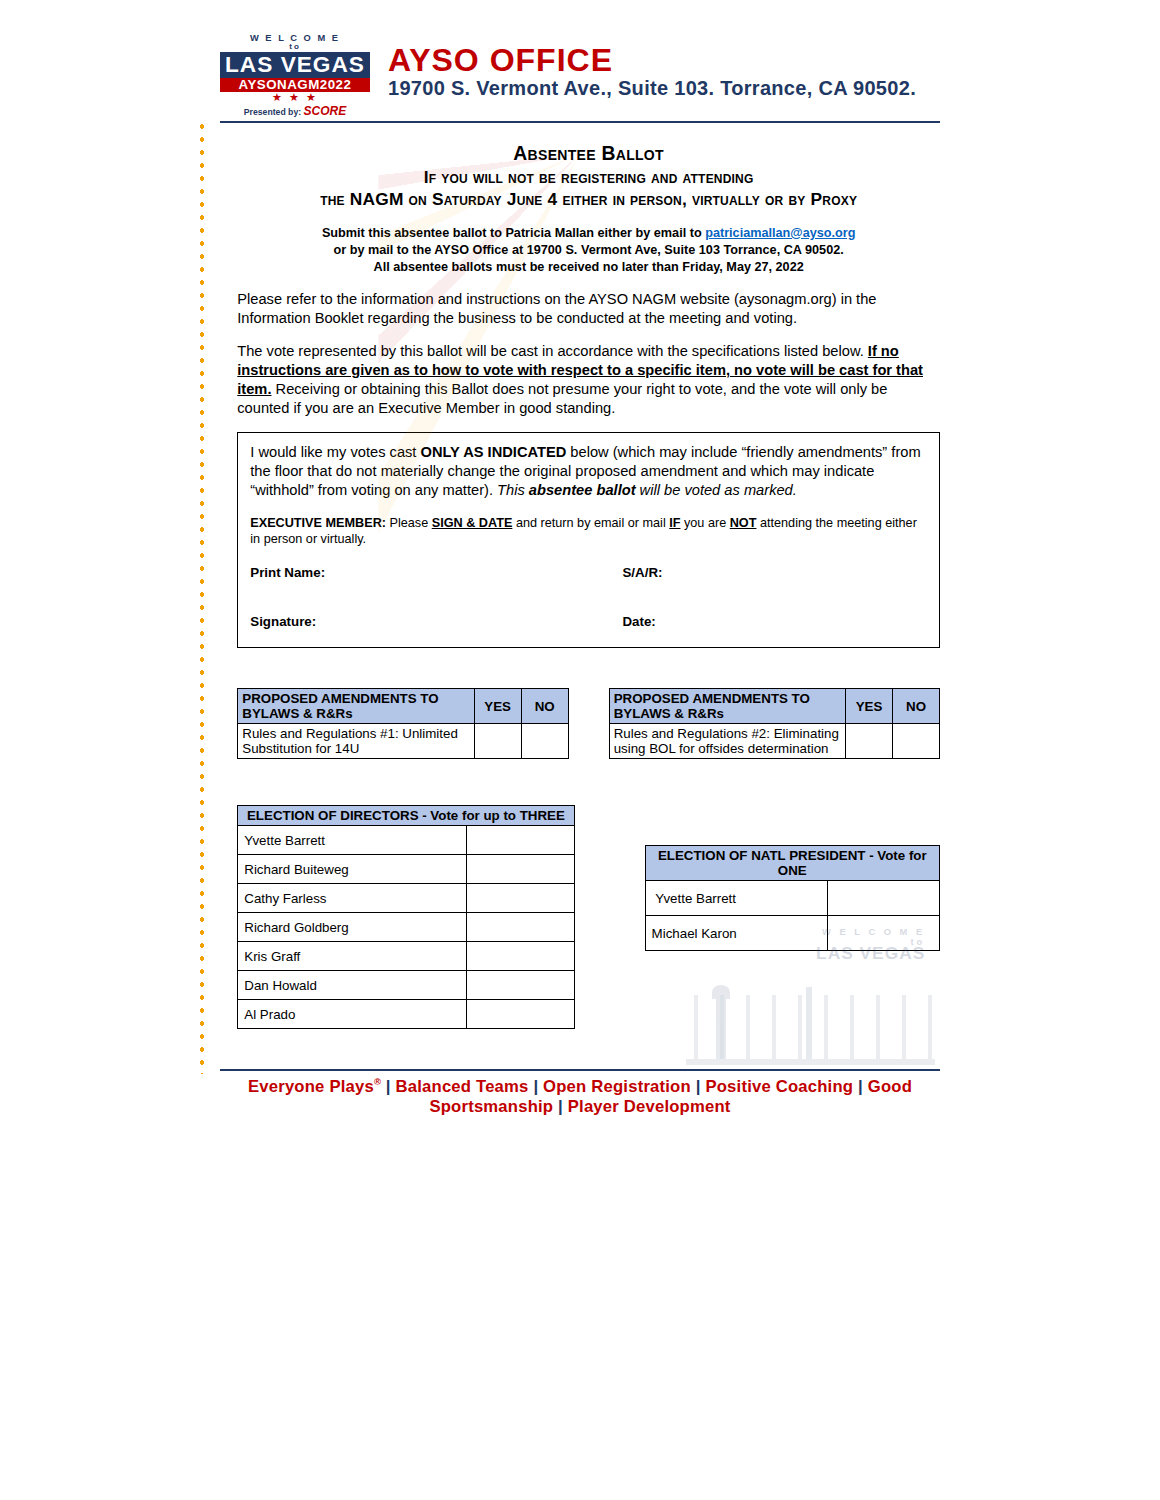W E L C O M E
to
LAS VEGAS
AYSONAGM2022
★ ★ ★
Presented by: SCORE
AYSO OFFICE
19700 S. Vermont Ave., Suite 103. Torrance, CA 90502.
Absentee Ballot
If you will not be registering and attending
the NAGM on Saturday June 4 either in person, virtually or by Proxy
Submit this absentee ballot to Patricia Mallan either by email to patriciamallan@ayso.org
or by mail to the AYSO Office at 19700 S. Vermont Ave, Suite 103 Torrance, CA 90502.
All absentee ballots must be received no later than Friday, May 27, 2022
Please refer to the information and instructions on the AYSO NAGM website (aysonagm.org) in the Information Booklet regarding the business to be conducted at the meeting and voting.
The vote represented by this ballot will be cast in accordance with the specifications listed below. If no instructions are given as to how to vote with respect to a specific item, no vote will be cast for that item. Receiving or obtaining this Ballot does not presume your right to vote, and the vote will only be counted if you are an Executive Member in good standing.
I would like my votes cast ONLY AS INDICATED below (which may include “friendly amendments” from the floor that do not materially change the original proposed amendment and which may indicate “withhold” from voting on any matter). This absentee ballot will be voted as marked.
EXECUTIVE MEMBER: Please SIGN & DATE and return by email or mail IF you are NOT attending the meeting either in person or virtually.
Print Name:
S/A/R:
Signature:
Date:
| PROPOSED AMENDMENTS TO BYLAWS & R&Rs | YES | NO |
| --- | --- | --- |
| Rules and Regulations #1: Unlimited Substitution for 14U | | |
| PROPOSED AMENDMENTS TO BYLAWS & R&Rs | YES | NO |
| --- | --- | --- |
| Rules and Regulations #2: Eliminating using BOL for offsides determination | | |
| ELECTION OF DIRECTORS - Vote for up to THREE |
| --- |
| Yvette Barrett | |
| Richard Buiteweg | |
| Cathy Farless | |
| Richard Goldberg | |
| Kris Graff | |
| Dan Howald | |
| Al Prado | |
| ELECTION OF NATL PRESIDENT - Vote for ONE |
| --- |
| Yvette Barrett | |
| Michael Karon | |
W E L C O M E
to
LAS VEGAS
Everyone Plays® | Balanced Teams | Open Registration | Positive Coaching | Good Sportsmanship | Player Development